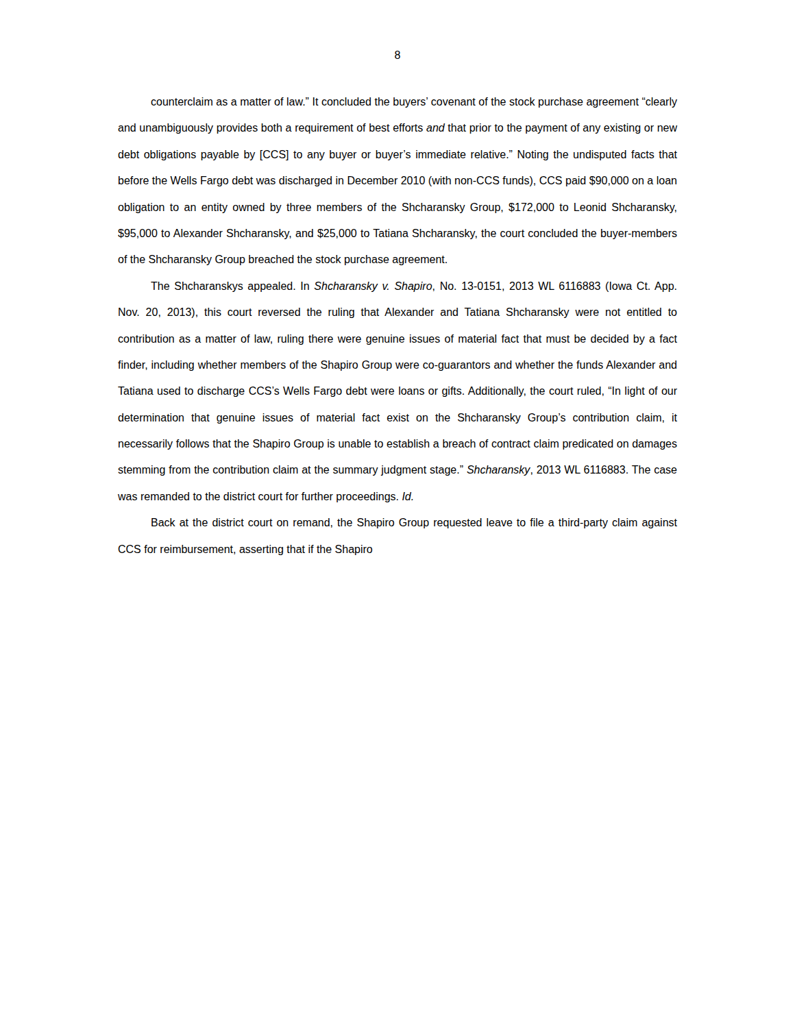8
counterclaim as a matter of law.” It concluded the buyers’ covenant of the stock purchase agreement “clearly and unambiguously provides both a requirement of best efforts and that prior to the payment of any existing or new debt obligations payable by [CCS] to any buyer or buyer’s immediate relative.” Noting the undisputed facts that before the Wells Fargo debt was discharged in December 2010 (with non-CCS funds), CCS paid $90,000 on a loan obligation to an entity owned by three members of the Shcharansky Group, $172,000 to Leonid Shcharansky, $95,000 to Alexander Shcharansky, and $25,000 to Tatiana Shcharansky, the court concluded the buyer-members of the Shcharansky Group breached the stock purchase agreement.
The Shcharanskys appealed. In Shcharansky v. Shapiro, No. 13-0151, 2013 WL 6116883 (Iowa Ct. App. Nov. 20, 2013), this court reversed the ruling that Alexander and Tatiana Shcharansky were not entitled to contribution as a matter of law, ruling there were genuine issues of material fact that must be decided by a fact finder, including whether members of the Shapiro Group were co-guarantors and whether the funds Alexander and Tatiana used to discharge CCS’s Wells Fargo debt were loans or gifts. Additionally, the court ruled, “In light of our determination that genuine issues of material fact exist on the Shcharansky Group’s contribution claim, it necessarily follows that the Shapiro Group is unable to establish a breach of contract claim predicated on damages stemming from the contribution claim at the summary judgment stage.” Shcharansky, 2013 WL 6116883. The case was remanded to the district court for further proceedings. Id.
Back at the district court on remand, the Shapiro Group requested leave to file a third-party claim against CCS for reimbursement, asserting that if the Shapiro